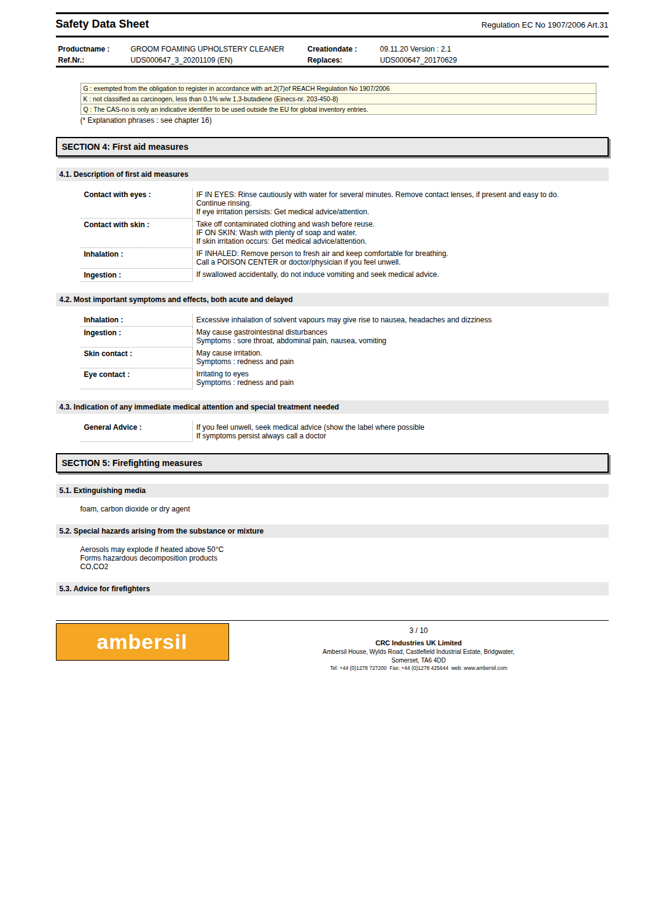Safety Data Sheet
Regulation EC No 1907/2006 Art.31
| Productname : | GROOM FOAMING UPHOLSTERY CLEANER | Creationdate : | 09.11.20 Version : 2.1 |
| Ref.Nr.: | UDS000647_3_20201109 (EN) | Replaces: | UDS000647_20170629 |
| G : exempted from the obligation to register in accordance with art.2(7)of REACH Regulation No 1907/2006 |
| K : not classified as carcinogen, less than 0.1% w/w 1,3-butadiene (Einecs-nr. 203-450-8) |
| Q : The CAS-no is only an indicative identifier to be used outside the EU for global inventory entries. |
(* Explanation phrases : see chapter 16)
SECTION 4: First aid measures
4.1. Description of first aid measures
| Contact with eyes : | IF IN EYES: Rinse cautiously with water for several minutes. Remove contact lenses, if present and easy to do. Continue rinsing. If eye irritation persists: Get medical advice/attention. |
| Contact with skin : | Take off contaminated clothing and wash before reuse. IF ON SKIN: Wash with plenty of soap and water. If skin irritation occurs: Get medical advice/attention. |
| Inhalation : | IF INHALED: Remove person to fresh air and keep comfortable for breathing. Call a POISON CENTER or doctor/physician if you feel unwell. |
| Ingestion : | If swallowed accidentally, do not induce vomiting and seek medical advice. |
4.2. Most important symptoms and effects, both acute and delayed
| Inhalation : | Excessive inhalation of solvent vapours may give rise to nausea, headaches and dizziness |
| Ingestion : | May cause gastrointestinal disturbances Symptoms : sore throat, abdominal pain, nausea, vomiting |
| Skin contact : | May cause irritation. Symptoms : redness and pain |
| Eye contact : | Irritating to eyes Symptoms : redness and pain |
4.3. Indication of any immediate medical attention and special treatment needed
| General Advice : | If you feel unwell, seek medical advice (show the label where possible If symptoms persist always call a doctor |
SECTION 5: Firefighting measures
5.1. Extinguishing media
foam, carbon dioxide or dry agent
5.2. Special hazards arising from the substance or mixture
Aerosols may explode if heated above 50°C
Forms hazardous decomposition products
CO,CO2
5.3. Advice for firefighters
ambersil
3 / 10
CRC Industries UK Limited
Ambersil House, Wylds Road, Castlefield Industrial Estate, Bridgwater,
Somerset, TA6 4DD
Tel: +44 (0)1278 727200 Fax: +44 (0)1278 425644 web: www.ambersil.com